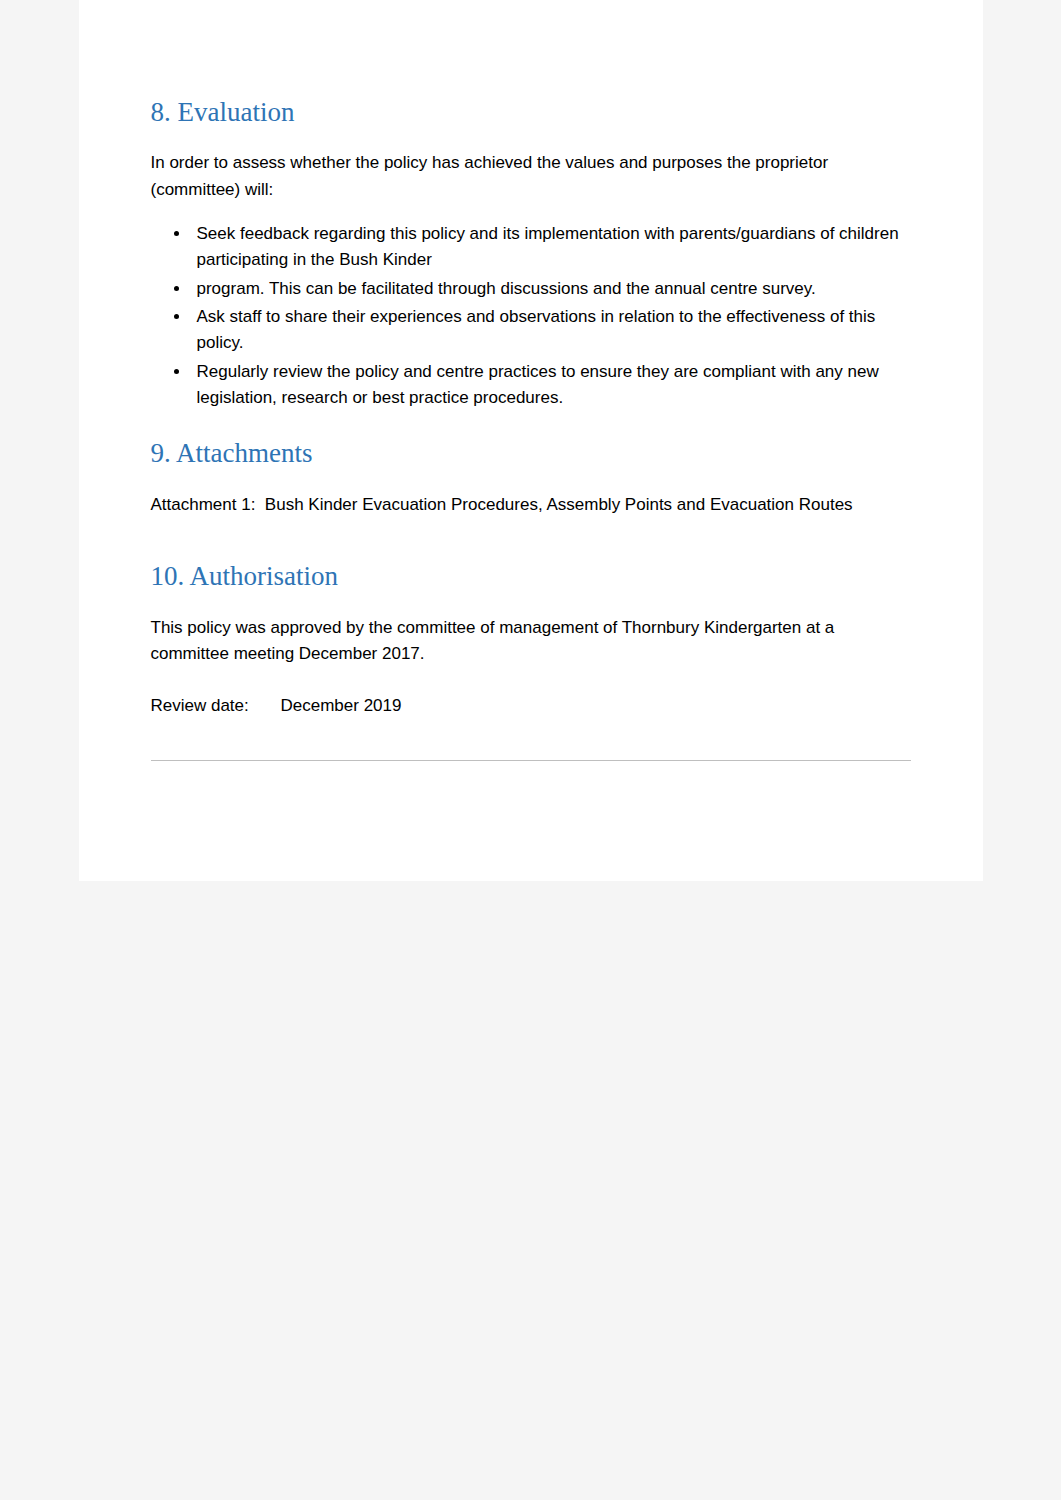8. Evaluation
In order to assess whether the policy has achieved the values and purposes the proprietor (committee) will:
Seek feedback regarding this policy and its implementation with parents/guardians of children participating in the Bush Kinder
program. This can be facilitated through discussions and the annual centre survey.
Ask staff to share their experiences and observations in relation to the effectiveness of this policy.
Regularly review the policy and centre practices to ensure they are compliant with any new legislation, research or best practice procedures.
9. Attachments
Attachment 1: Bush Kinder Evacuation Procedures, Assembly Points and Evacuation Routes
10. Authorisation
This policy was approved by the committee of management of Thornbury Kindergarten at a committee meeting December 2017.
Review date: December 2019